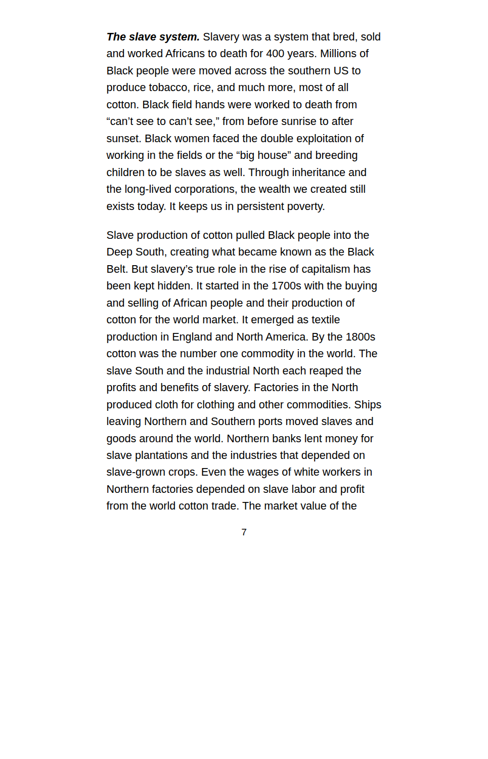The slave system. Slavery was a system that bred, sold and worked Africans to death for 400 years. Millions of Black people were moved across the southern US to produce tobacco, rice, and much more, most of all cotton. Black field hands were worked to death from “can’t see to can’t see,” from before sunrise to after sunset. Black women faced the double exploitation of working in the fields or the “big house” and breeding children to be slaves as well. Through inheritance and the long-lived corporations, the wealth we created still exists today. It keeps us in persistent poverty.
Slave production of cotton pulled Black people into the Deep South, creating what became known as the Black Belt. But slavery’s true role in the rise of capitalism has been kept hidden. It started in the 1700s with the buying and selling of African people and their production of cotton for the world market. It emerged as textile production in England and North America. By the 1800s cotton was the number one commodity in the world. The slave South and the industrial North each reaped the profits and benefits of slavery. Factories in the North produced cloth for clothing and other commodities. Ships leaving Northern and Southern ports moved slaves and goods around the world. Northern banks lent money for slave plantations and the industries that depended on slave-grown crops. Even the wages of white workers in Northern factories depended on slave labor and profit from the world cotton trade. The market value of the
7